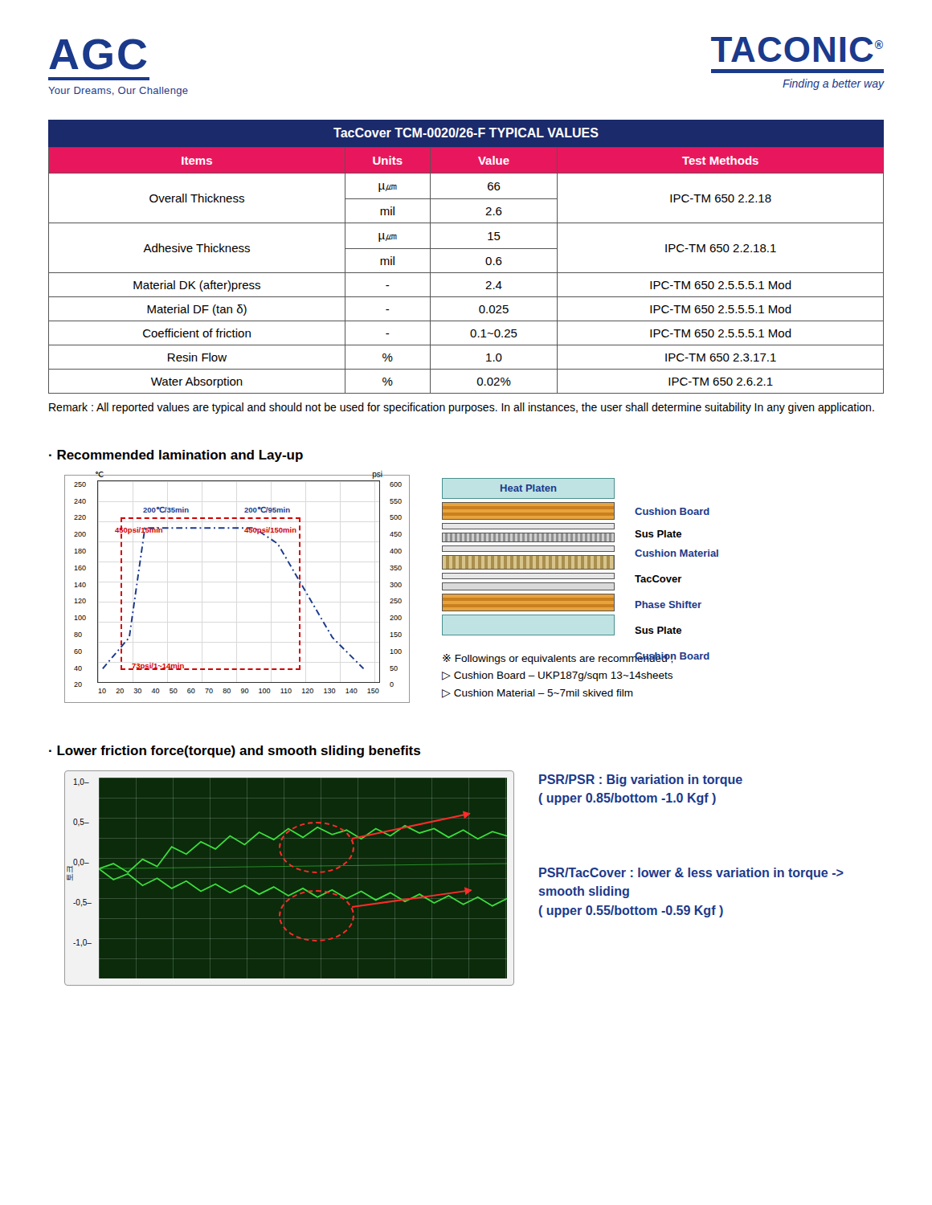AGC
Your Dreams, Our Challenge
TACONIC®
Finding a better way
TacCover TCM-0020/26-F TYPICAL VALUES
| Items | Units | Value | Test Methods |
| --- | --- | --- | --- |
| Overall Thickness | µ㎛ | 66 | IPC-TM 650 2.2.18 |
| mil | 2.6 |
| Adhesive Thickness | µ㎛ | 15 | IPC-TM 650 2.2.18.1 |
| mil | 0.6 |
| Material DK (after)press | - | 2.4 | IPC-TM 650 2.5.5.5.1 Mod |
| Material DF (tan δ) | - | 0.025 | IPC-TM 650 2.5.5.5.1 Mod |
| Coefficient of friction | - | 0.1~0.25 | IPC-TM 650 2.5.5.5.1 Mod |
| Resin Flow | % | 1.0 | IPC-TM 650 2.3.17.1 |
| Water Absorption | % | 0.02% | IPC-TM 650 2.6.2.1 |
Remark : All reported values are typical and should not be used for specification purposes. In all instances, the user shall determine suitability In any given application.
· Recommended lamination and Lay-up
℃
psi
250240220200180 16014012010080 604020
600550500450400 350300250200150 100500
200℃/35min
200℃/95min
450psi/15min
450psi/150min
73psi/1~14min
1020304050 60708090100 110120130140150
Heat Platen
Cushion Board
Sus Plate
Cushion Material
TacCover
Phase Shifter
Sus Plate
Cushion Board
※ Followings or equivalents are recommended ;
▷ Cushion Board – UKP187g/sqm 13~14sheets
▷ Cushion Material – 5~7mil skived film
· Lower friction force(torque) and smooth sliding benefits
1,0– 0,5– 0,0– -0,5– -1,0–
토크
PSR/PSR : Big variation in torque
( upper 0.85/bottom -1.0 Kgf )
PSR/TacCover : lower & less variation in torque -> smooth sliding
( upper 0.55/bottom -0.59 Kgf )